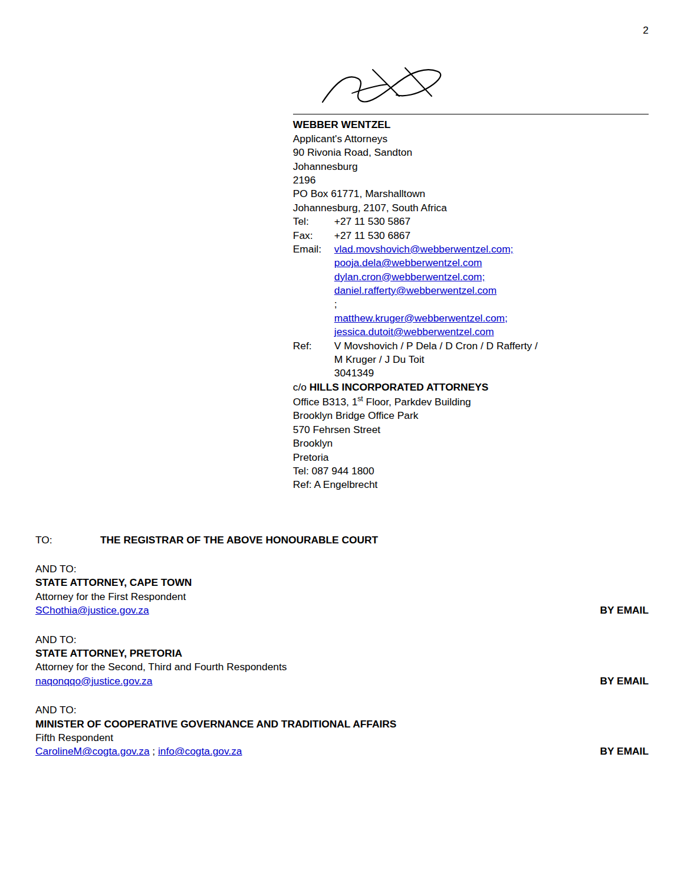2
WEBBER WENTZEL
Applicant's Attorneys
90 Rivonia Road, Sandton
Johannesburg
2196
PO Box 61771, Marshalltown
Johannesburg, 2107, South Africa
| Tel: | +27 11 530 5867 |
| Fax: | +27 11 530 6867 |
| Email: | vlad.movshovich@webberwentzel.com; pooja.dela@webberwentzel.com dylan.cron@webberwentzel.com; daniel.rafferty@webberwentzel.com ; matthew.kruger@webberwentzel.com; jessica.dutoit@webberwentzel.com |
| Ref: | V Movshovich / P Dela / D Cron / D Rafferty / M Kruger / J Du Toit 3041349 |
c/o HILLS INCORPORATED ATTORNEYS
Office B313, 1st Floor, Parkdev Building
Brooklyn Bridge Office Park
570 Fehrsen Street
Brooklyn
Pretoria
Tel: 087 944 1800
Ref: A Engelbrecht
TO:
THE REGISTRAR OF THE ABOVE HONOURABLE COURT
AND TO:
STATE ATTORNEY, CAPE TOWN
Attorney for the First Respondent
SChothia@justice.gov.za BY EMAIL
AND TO:
STATE ATTORNEY, PRETORIA
Attorney for the Second, Third and Fourth Respondents
naqonqqo@justice.gov.za BY EMAIL
AND TO:
MINISTER OF COOPERATIVE GOVERNANCE AND TRADITIONAL AFFAIRS
Fifth Respondent
CarolineM@cogta.gov.za ; info@cogta.gov.za BY EMAIL